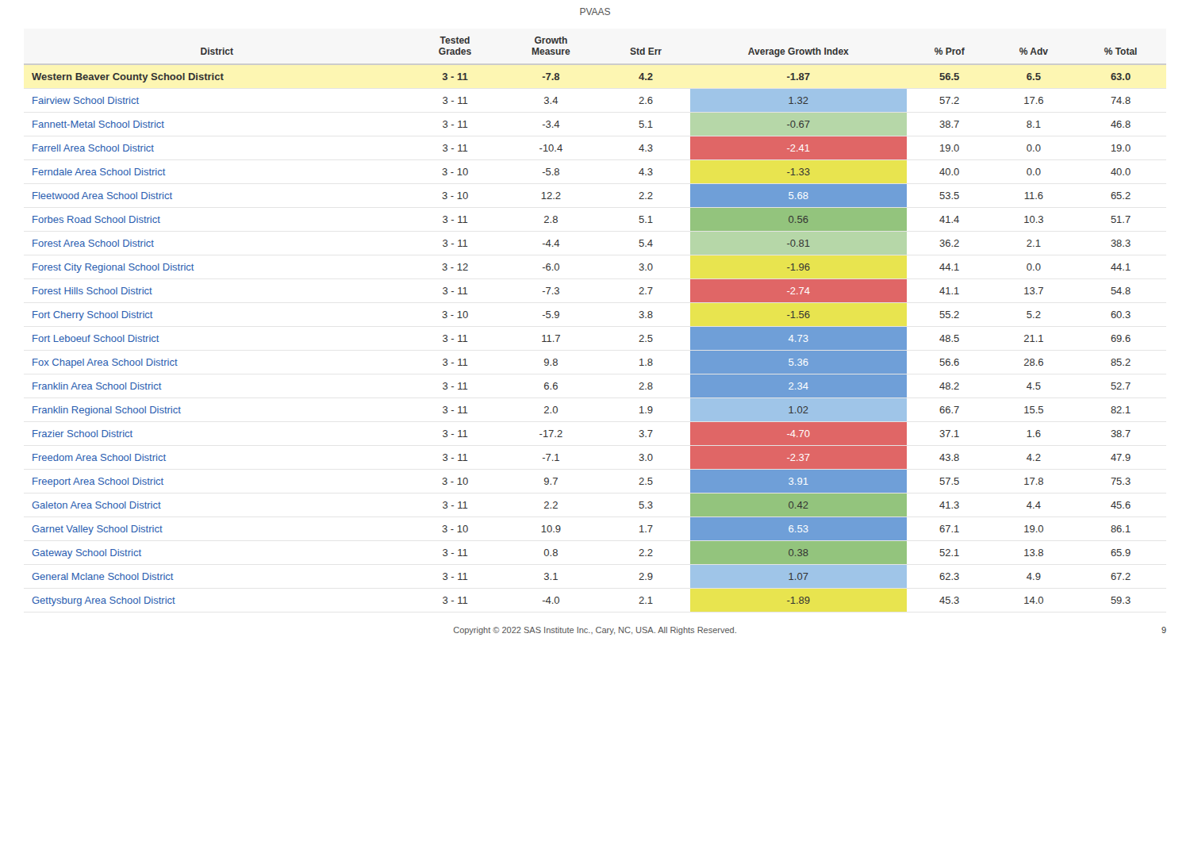PVAAS
| District | Tested Grades | Growth Measure | Std Err | Average Growth Index | % Prof | % Adv | % Total |
| --- | --- | --- | --- | --- | --- | --- | --- |
| Western Beaver County School District | 3 - 11 | -7.8 | 4.2 | -1.87 | 56.5 | 6.5 | 63.0 |
| Fairview School District | 3 - 11 | 3.4 | 2.6 | 1.32 | 57.2 | 17.6 | 74.8 |
| Fannett-Metal School District | 3 - 11 | -3.4 | 5.1 | -0.67 | 38.7 | 8.1 | 46.8 |
| Farrell Area School District | 3 - 11 | -10.4 | 4.3 | -2.41 | 19.0 | 0.0 | 19.0 |
| Ferndale Area School District | 3 - 10 | -5.8 | 4.3 | -1.33 | 40.0 | 0.0 | 40.0 |
| Fleetwood Area School District | 3 - 10 | 12.2 | 2.2 | 5.68 | 53.5 | 11.6 | 65.2 |
| Forbes Road School District | 3 - 11 | 2.8 | 5.1 | 0.56 | 41.4 | 10.3 | 51.7 |
| Forest Area School District | 3 - 11 | -4.4 | 5.4 | -0.81 | 36.2 | 2.1 | 38.3 |
| Forest City Regional School District | 3 - 12 | -6.0 | 3.0 | -1.96 | 44.1 | 0.0 | 44.1 |
| Forest Hills School District | 3 - 11 | -7.3 | 2.7 | -2.74 | 41.1 | 13.7 | 54.8 |
| Fort Cherry School District | 3 - 10 | -5.9 | 3.8 | -1.56 | 55.2 | 5.2 | 60.3 |
| Fort Leboeuf School District | 3 - 11 | 11.7 | 2.5 | 4.73 | 48.5 | 21.1 | 69.6 |
| Fox Chapel Area School District | 3 - 11 | 9.8 | 1.8 | 5.36 | 56.6 | 28.6 | 85.2 |
| Franklin Area School District | 3 - 11 | 6.6 | 2.8 | 2.34 | 48.2 | 4.5 | 52.7 |
| Franklin Regional School District | 3 - 11 | 2.0 | 1.9 | 1.02 | 66.7 | 15.5 | 82.1 |
| Frazier School District | 3 - 11 | -17.2 | 3.7 | -4.70 | 37.1 | 1.6 | 38.7 |
| Freedom Area School District | 3 - 11 | -7.1 | 3.0 | -2.37 | 43.8 | 4.2 | 47.9 |
| Freeport Area School District | 3 - 10 | 9.7 | 2.5 | 3.91 | 57.5 | 17.8 | 75.3 |
| Galeton Area School District | 3 - 11 | 2.2 | 5.3 | 0.42 | 41.3 | 4.4 | 45.6 |
| Garnet Valley School District | 3 - 10 | 10.9 | 1.7 | 6.53 | 67.1 | 19.0 | 86.1 |
| Gateway School District | 3 - 11 | 0.8 | 2.2 | 0.38 | 52.1 | 13.8 | 65.9 |
| General Mclane School District | 3 - 11 | 3.1 | 2.9 | 1.07 | 62.3 | 4.9 | 67.2 |
| Gettysburg Area School District | 3 - 11 | -4.0 | 2.1 | -1.89 | 45.3 | 14.0 | 59.3 |
Copyright © 2022 SAS Institute Inc., Cary, NC, USA. All Rights Reserved. 9